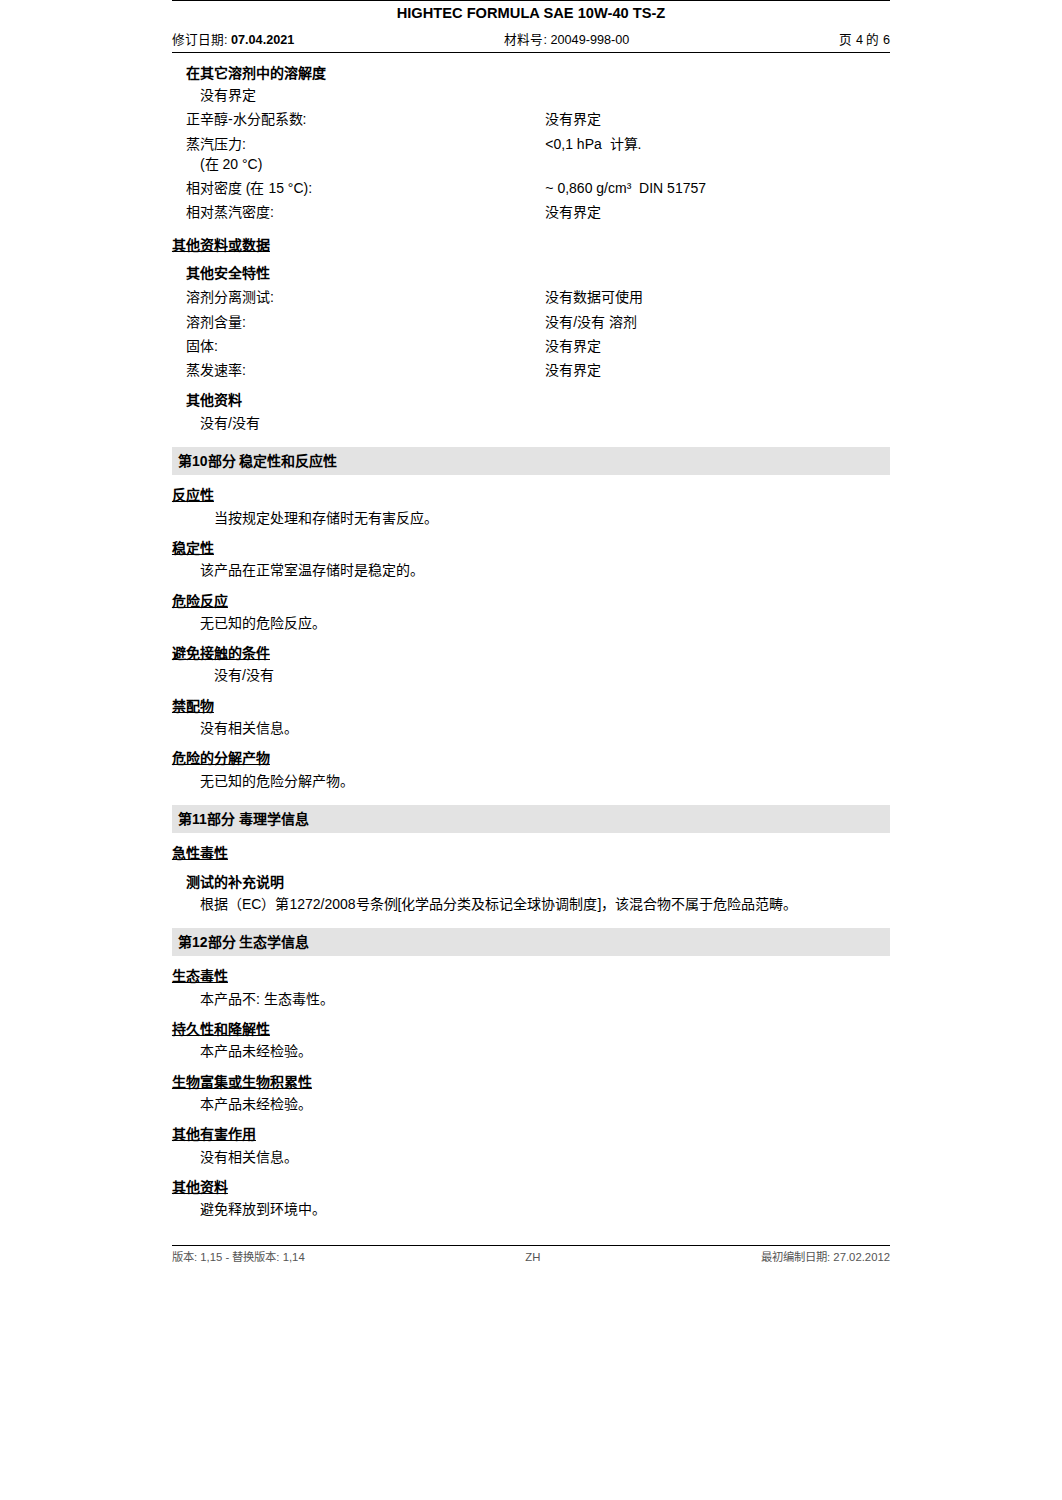HIGHTEC FORMULA SAE 10W-40 TS-Z
修订日期: 07.04.2021
材料号: 20049-998-00
页 4 的 6
在其它溶剂中的溶解度
没有界定
| 正辛醇-水分配系数: | 没有界定 |
| 蒸汽压力: (在 20 °C) | <0,1 hPa 计算. |
| 相对密度 (在 15 °C): | ~ 0,860 g/cm³ DIN 51757 |
| 相对蒸汽密度: | 没有界定 |
其他资料或数据
其他安全特性
| 溶剂分离测试: | 没有数据可使用 |
| 溶剂含量: | 没有/没有 溶剂 |
| 固体: | 没有界定 |
| 蒸发速率: | 没有界定 |
其他资料
没有/没有
第10部分 稳定性和反应性
反应性
当按规定处理和存储时无有害反应。
稳定性
该产品在正常室温存储时是稳定的。
危险反应
无已知的危险反应。
避免接触的条件
没有/没有
禁配物
没有相关信息。
危险的分解产物
无已知的危险分解产物。
第11部分 毒理学信息
急性毒性
测试的补充说明
根据（EC）第1272/2008号条例[化学品分类及标记全球协调制度]，该混合物不属于危险品范畴。
第12部分 生态学信息
生态毒性
本产品不: 生态毒性。
持久性和降解性
本产品未经检验。
生物富集或生物积累性
本产品未经检验。
其他有害作用
没有相关信息。
其他资料
避免释放到环境中。
版本: 1,15 - 替换版本: 1,14
ZH
最初编制日期: 27.02.2012